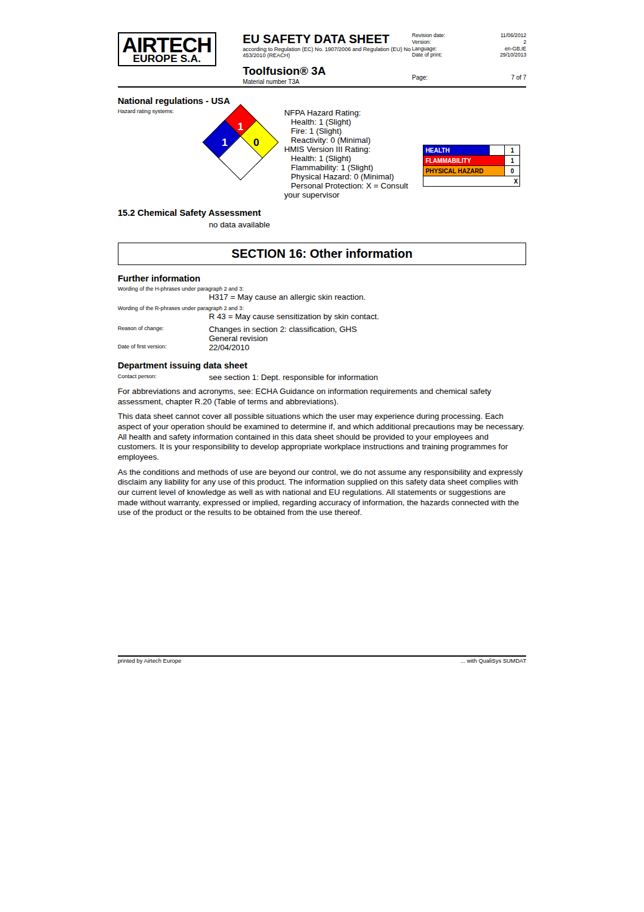AIRTECH
EUROPE S.A.
EU SAFETY DATA SHEET
according to Regulation (EC) No. 1907/2006 and Regulation (EU) No 453/2010 (REACH)
Toolfusion® 3A
Material number T3A
| Revision date: | 11/06/2012 |
| Version: | 2 |
| Language: | en-GB,IE |
| Date of print: | 29/10/2013 |
Page:
7 of 7
National regulations - USA
Hazard rating systems:
1
1
0
NFPA Hazard Rating:
Health: 1 (Slight)
Fire: 1 (Slight)
Reactivity: 0 (Minimal)
HMIS Version III Rating:
Health: 1 (Slight)
Flammability: 1 (Slight)
Physical Hazard: 0 (Minimal)
Personal Protection: X = Consult your supervisor
| HEALTH | | 1 |
| FLAMMABILITY | 1 |
| PHYSICAL HAZARD | 0 |
| X |
15.2 Chemical Safety Assessment
no data available
SECTION 16: Other information
Further information
Wording of the H-phrases under paragraph 2 and 3:
H317 = May cause an allergic skin reaction.
Wording of the R-phrases under paragraph 2 and 3:
R 43 = May cause sensitization by skin contact.
Reason of change:
Changes in section 2: classification, GHS
General revision
Date of first version:
22/04/2010
Department issuing data sheet
Contact person:
see section 1: Dept. responsible for information
For abbreviations and acronyms, see: ECHA Guidance on information requirements and chemical safety assessment, chapter R.20 (Table of terms and abbreviations).
This data sheet cannot cover all possible situations which the user may experience during processing. Each aspect of your operation should be examined to determine if, and which additional precautions may be necessary. All health and safety information contained in this data sheet should be provided to your employees and customers. It is your responsibility to develop appropriate workplace instructions and training programmes for employees.
As the conditions and methods of use are beyond our control, we do not assume any responsibility and expressly disclaim any liability for any use of this product. The information supplied on this safety data sheet complies with our current level of knowledge as well as with national and EU regulations. All statements or suggestions are made without warranty, expressed or implied, regarding accuracy of information, the hazards connected with the use of the product or the results to be obtained from the use thereof.
printed by Airtech Europe
... with QualiSys SUMDAT